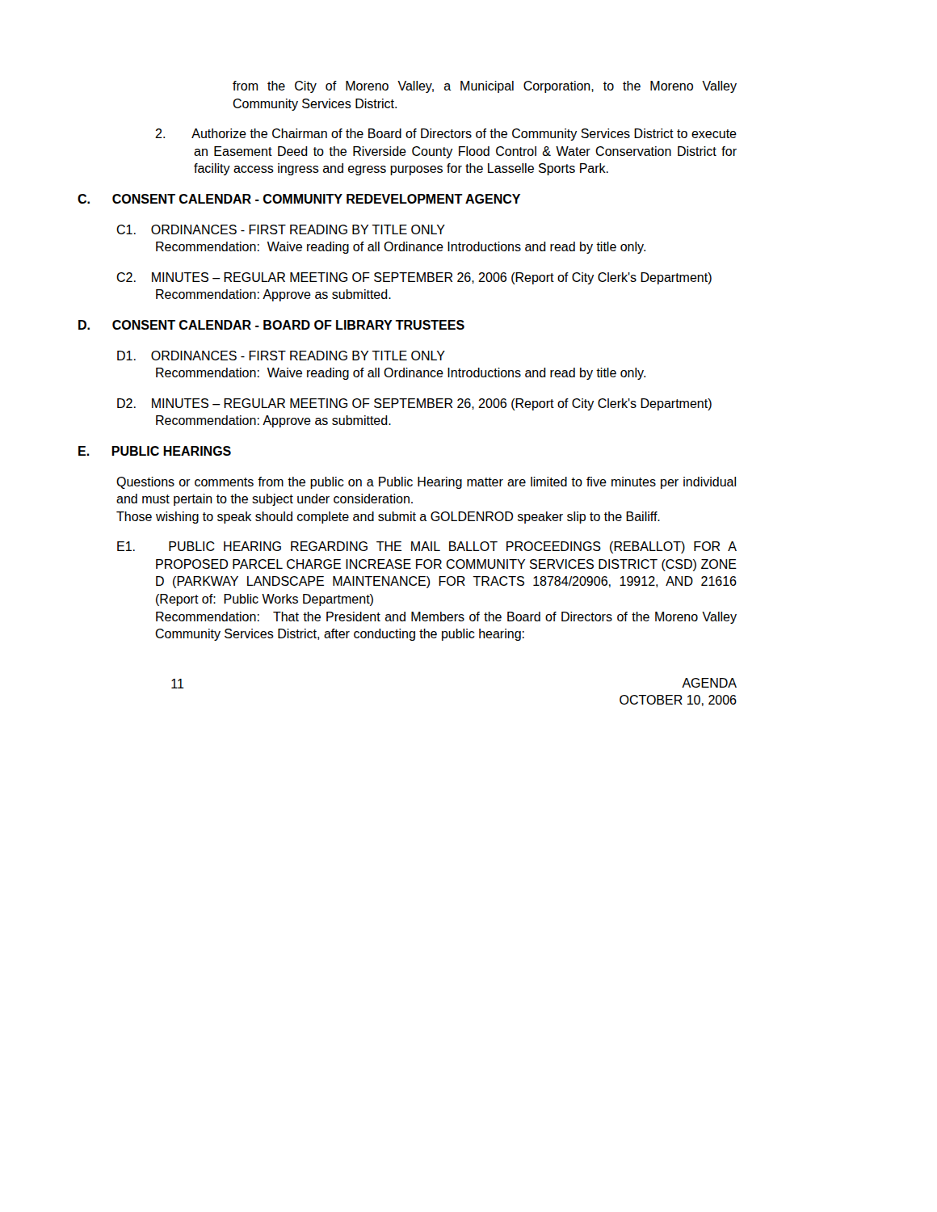from the City of Moreno Valley, a Municipal Corporation, to the Moreno Valley Community Services District.
2. Authorize the Chairman of the Board of Directors of the Community Services District to execute an Easement Deed to the Riverside County Flood Control & Water Conservation District for facility access ingress and egress purposes for the Lasselle Sports Park.
C. CONSENT CALENDAR - COMMUNITY REDEVELOPMENT AGENCY
C1. ORDINANCES - FIRST READING BY TITLE ONLY
Recommendation: Waive reading of all Ordinance Introductions and read by title only.
C2. MINUTES – REGULAR MEETING OF SEPTEMBER 26, 2006 (Report of City Clerk's Department)
Recommendation: Approve as submitted.
D. CONSENT CALENDAR - BOARD OF LIBRARY TRUSTEES
D1. ORDINANCES - FIRST READING BY TITLE ONLY
Recommendation: Waive reading of all Ordinance Introductions and read by title only.
D2. MINUTES – REGULAR MEETING OF SEPTEMBER 26, 2006 (Report of City Clerk's Department)
Recommendation: Approve as submitted.
E. PUBLIC HEARINGS
Questions or comments from the public on a Public Hearing matter are limited to five minutes per individual and must pertain to the subject under consideration.
Those wishing to speak should complete and submit a GOLDENROD speaker slip to the Bailiff.
E1. PUBLIC HEARING REGARDING THE MAIL BALLOT PROCEEDINGS (REBALLOT) FOR A PROPOSED PARCEL CHARGE INCREASE FOR COMMUNITY SERVICES DISTRICT (CSD) ZONE D (PARKWAY LANDSCAPE MAINTENANCE) FOR TRACTS 18784/20906, 19912, AND 21616 (Report of: Public Works Department)
Recommendation: That the President and Members of the Board of Directors of the Moreno Valley Community Services District, after conducting the public hearing:
11 AGENDA
OCTOBER 10, 2006